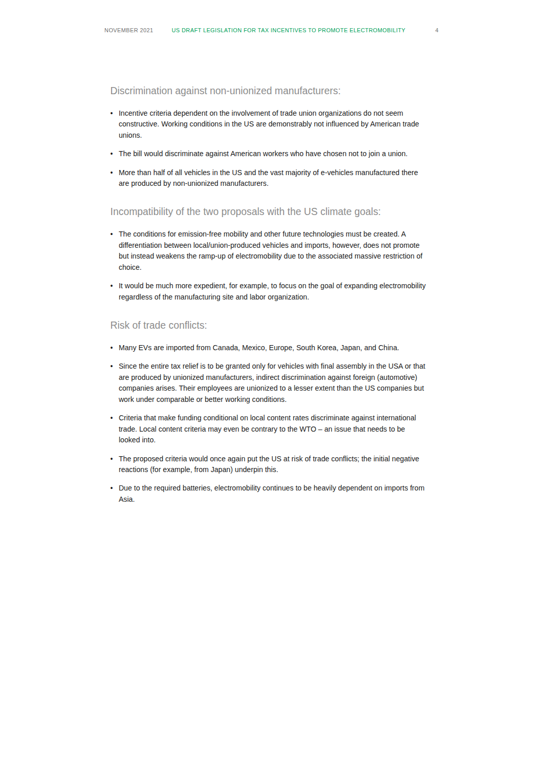November 2021 US draft legislation for tax incentives to promote electromobility 4
Discrimination against non-unionized manufacturers:
Incentive criteria dependent on the involvement of trade union organizations do not seem constructive. Working conditions in the US are demonstrably not influenced by American trade unions.
The bill would discriminate against American workers who have chosen not to join a union.
More than half of all vehicles in the US and the vast majority of e-vehicles manufactured there are produced by non-unionized manufacturers.
Incompatibility of the two proposals with the US climate goals:
The conditions for emission-free mobility and other future technologies must be created. A differentiation between local/union-produced vehicles and imports, however, does not promote but instead weakens the ramp-up of electromobility due to the associated massive restriction of choice.
It would be much more expedient, for example, to focus on the goal of expanding electromobility regardless of the manufacturing site and labor organization.
Risk of trade conflicts:
Many EVs are imported from Canada, Mexico, Europe, South Korea, Japan, and China.
Since the entire tax relief is to be granted only for vehicles with final assembly in the USA or that are produced by unionized manufacturers, indirect discrimination against foreign (automotive) companies arises. Their employees are unionized to a lesser extent than the US companies but work under comparable or better working conditions.
Criteria that make funding conditional on local content rates discriminate against international trade. Local content criteria may even be contrary to the WTO – an issue that needs to be looked into.
The proposed criteria would once again put the US at risk of trade conflicts; the initial negative reactions (for example, from Japan) underpin this.
Due to the required batteries, electromobility continues to be heavily dependent on imports from Asia.